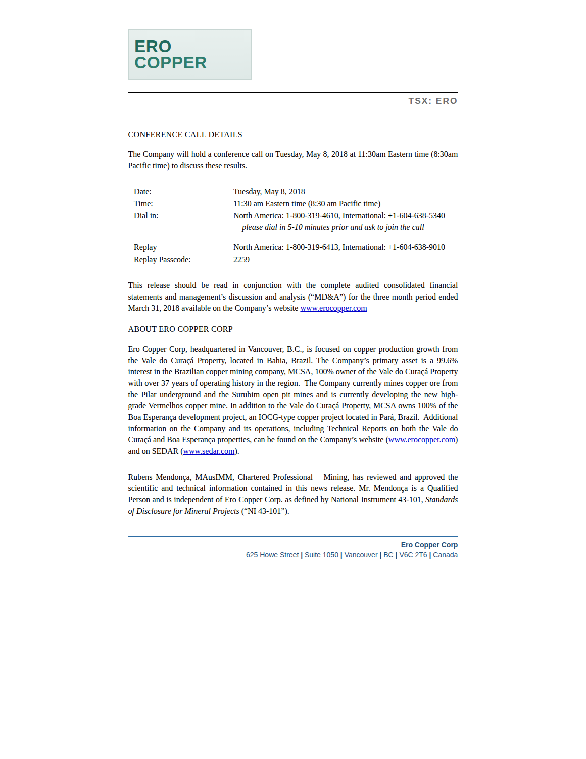ERO
COPPER
TSX: ERO
CONFERENCE CALL DETAILS
The Company will hold a conference call on Tuesday, May 8, 2018 at 11:30am Eastern time (8:30am Pacific time) to discuss these results.
| Date: | Tuesday, May 8, 2018 |
| Time: | 11:30 am Eastern time (8:30 am Pacific time) |
| Dial in: | North America: 1-800-319-4610, International: +1-604-638-5340 please dial in 5-10 minutes prior and ask to join the call |
| Replay | North America: 1-800-319-6413, International: +1-604-638-9010 |
| Replay Passcode: | 2259 |
This release should be read in conjunction with the complete audited consolidated financial statements and management’s discussion and analysis (“MD&A”) for the three month period ended March 31, 2018 available on the Company’s website www.erocopper.com
ABOUT ERO COPPER CORP
Ero Copper Corp, headquartered in Vancouver, B.C., is focused on copper production growth from the Vale do Curaçá Property, located in Bahia, Brazil. The Company’s primary asset is a 99.6% interest in the Brazilian copper mining company, MCSA, 100% owner of the Vale do Curaçá Property with over 37 years of operating history in the region. The Company currently mines copper ore from the Pilar underground and the Surubim open pit mines and is currently developing the new high-grade Vermelhos copper mine. In addition to the Vale do Curaçá Property, MCSA owns 100% of the Boa Esperança development project, an IOCG-type copper project located in Pará, Brazil. Additional information on the Company and its operations, including Technical Reports on both the Vale do Curaçá and Boa Esperança properties, can be found on the Company’s website (www.erocopper.com) and on SEDAR (www.sedar.com).
Rubens Mendonça, MAusIMM, Chartered Professional – Mining, has reviewed and approved the scientific and technical information contained in this news release. Mr. Mendonça is a Qualified Person and is independent of Ero Copper Corp. as defined by National Instrument 43-101, Standards of Disclosure for Mineral Projects (“NI 43-101”).
Ero Copper Corp
625 Howe Street | Suite 1050 | Vancouver | BC | V6C 2T6 | Canada